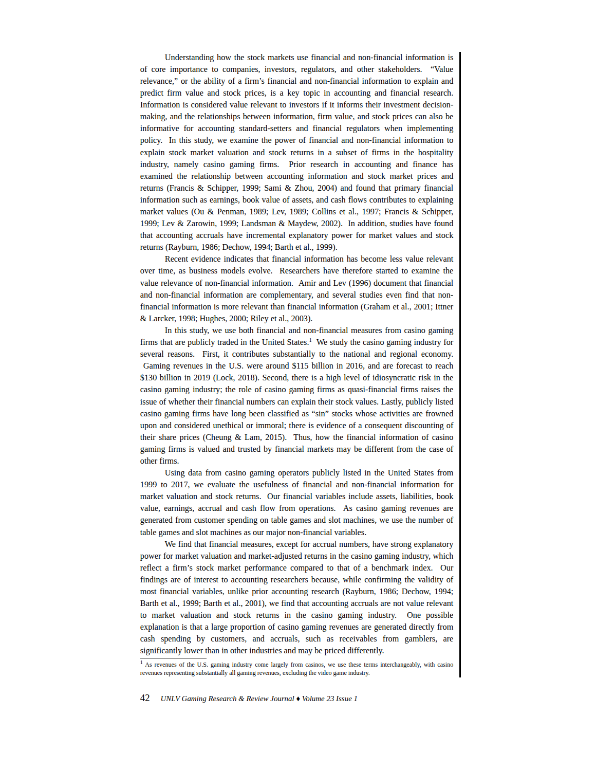Understanding how the stock markets use financial and non-financial information is of core importance to companies, investors, regulators, and other stakeholders. “Value relevance,” or the ability of a firm’s financial and non-financial information to explain and predict firm value and stock prices, is a key topic in accounting and financial research. Information is considered value relevant to investors if it informs their investment decision-making, and the relationships between information, firm value, and stock prices can also be informative for accounting standard-setters and financial regulators when implementing policy. In this study, we examine the power of financial and non-financial information to explain stock market valuation and stock returns in a subset of firms in the hospitality industry, namely casino gaming firms. Prior research in accounting and finance has examined the relationship between accounting information and stock market prices and returns (Francis & Schipper, 1999; Sami & Zhou, 2004) and found that primary financial information such as earnings, book value of assets, and cash flows contributes to explaining market values (Ou & Penman, 1989; Lev, 1989; Collins et al., 1997; Francis & Schipper, 1999; Lev & Zarowin, 1999; Landsman & Maydew, 2002). In addition, studies have found that accounting accruals have incremental explanatory power for market values and stock returns (Rayburn, 1986; Dechow, 1994; Barth et al., 1999).
Recent evidence indicates that financial information has become less value relevant over time, as business models evolve. Researchers have therefore started to examine the value relevance of non-financial information. Amir and Lev (1996) document that financial and non-financial information are complementary, and several studies even find that non-financial information is more relevant than financial information (Graham et al., 2001; Ittner & Larcker, 1998; Hughes, 2000; Riley et al., 2003).
In this study, we use both financial and non-financial measures from casino gaming firms that are publicly traded in the United States.1 We study the casino gaming industry for several reasons. First, it contributes substantially to the national and regional economy. Gaming revenues in the U.S. were around $115 billion in 2016, and are forecast to reach $130 billion in 2019 (Lock, 2018). Second, there is a high level of idiosyncratic risk in the casino gaming industry; the role of casino gaming firms as quasi-financial firms raises the issue of whether their financial numbers can explain their stock values. Lastly, publicly listed casino gaming firms have long been classified as “sin” stocks whose activities are frowned upon and considered unethical or immoral; there is evidence of a consequent discounting of their share prices (Cheung & Lam, 2015). Thus, how the financial information of casino gaming firms is valued and trusted by financial markets may be different from the case of other firms.
Using data from casino gaming operators publicly listed in the United States from 1999 to 2017, we evaluate the usefulness of financial and non-financial information for market valuation and stock returns. Our financial variables include assets, liabilities, book value, earnings, accrual and cash flow from operations. As casino gaming revenues are generated from customer spending on table games and slot machines, we use the number of table games and slot machines as our major non-financial variables.
We find that financial measures, except for accrual numbers, have strong explanatory power for market valuation and market-adjusted returns in the casino gaming industry, which reflect a firm’s stock market performance compared to that of a benchmark index. Our findings are of interest to accounting researchers because, while confirming the validity of most financial variables, unlike prior accounting research (Rayburn, 1986; Dechow, 1994; Barth et al., 1999; Barth et al., 2001), we find that accounting accruals are not value relevant to market valuation and stock returns in the casino gaming industry. One possible explanation is that a large proportion of casino gaming revenues are generated directly from cash spending by customers, and accruals, such as receivables from gamblers, are significantly lower than in other industries and may be priced differently.
1 As revenues of the U.S. gaming industry come largely from casinos, we use these terms interchangeably, with casino revenues representing substantially all gaming revenues, excluding the video game industry.
42 UNLV Gaming Research & Review Journal ♦ Volume 23 Issue 1